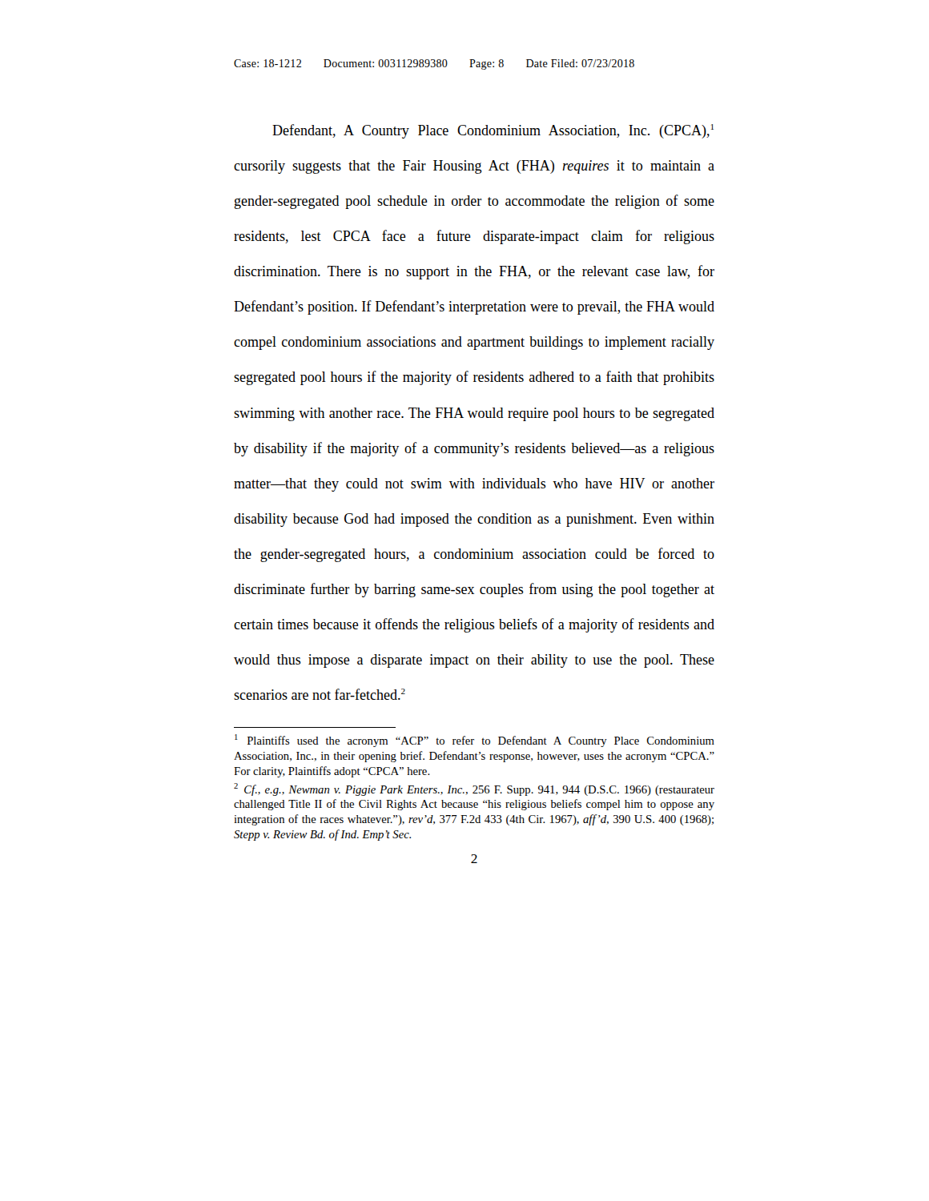Case: 18-1212 Document: 003112989380 Page: 8 Date Filed: 07/23/2018
Defendant, A Country Place Condominium Association, Inc. (CPCA),1 cursorily suggests that the Fair Housing Act (FHA) requires it to maintain a gender-segregated pool schedule in order to accommodate the religion of some residents, lest CPCA face a future disparate-impact claim for religious discrimination. There is no support in the FHA, or the relevant case law, for Defendant’s position. If Defendant’s interpretation were to prevail, the FHA would compel condominium associations and apartment buildings to implement racially segregated pool hours if the majority of residents adhered to a faith that prohibits swimming with another race. The FHA would require pool hours to be segregated by disability if the majority of a community’s residents believed—as a religious matter—that they could not swim with individuals who have HIV or another disability because God had imposed the condition as a punishment. Even within the gender-segregated hours, a condominium association could be forced to discriminate further by barring same-sex couples from using the pool together at certain times because it offends the religious beliefs of a majority of residents and would thus impose a disparate impact on their ability to use the pool. These scenarios are not far-fetched.2
1 Plaintiffs used the acronym “ACP” to refer to Defendant A Country Place Condominium Association, Inc., in their opening brief. Defendant’s response, however, uses the acronym “CPCA.” For clarity, Plaintiffs adopt “CPCA” here.
2 Cf., e.g., Newman v. Piggie Park Enters., Inc., 256 F. Supp. 941, 944 (D.S.C. 1966) (restaurateur challenged Title II of the Civil Rights Act because “his religious beliefs compel him to oppose any integration of the races whatever.”), rev’d, 377 F.2d 433 (4th Cir. 1967), aff’d, 390 U.S. 400 (1968); Stepp v. Review Bd. of Ind. Emp’t Sec.
2